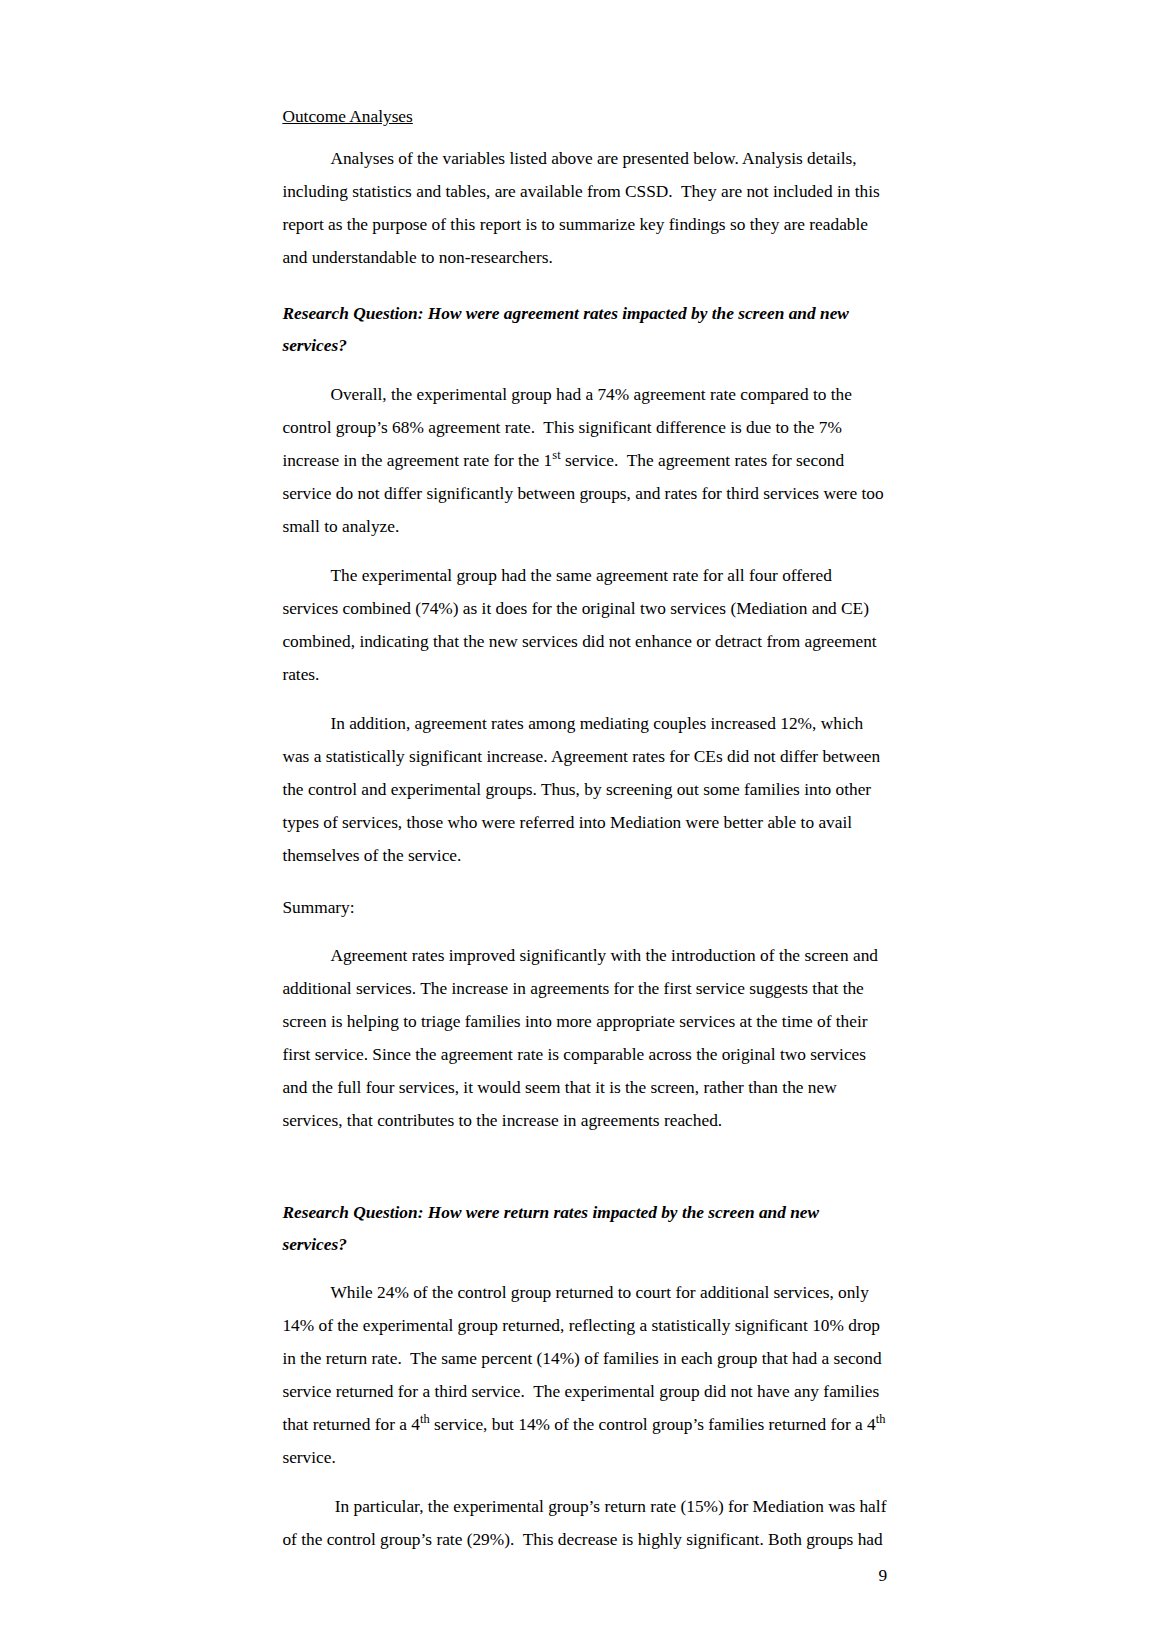Outcome Analyses
Analyses of the variables listed above are presented below. Analysis details, including statistics and tables, are available from CSSD. They are not included in this report as the purpose of this report is to summarize key findings so they are readable and understandable to non-researchers.
Research Question: How were agreement rates impacted by the screen and new services?
Overall, the experimental group had a 74% agreement rate compared to the control group’s 68% agreement rate. This significant difference is due to the 7% increase in the agreement rate for the 1st service. The agreement rates for second service do not differ significantly between groups, and rates for third services were too small to analyze.
The experimental group had the same agreement rate for all four offered services combined (74%) as it does for the original two services (Mediation and CE) combined, indicating that the new services did not enhance or detract from agreement rates.
In addition, agreement rates among mediating couples increased 12%, which was a statistically significant increase. Agreement rates for CEs did not differ between the control and experimental groups. Thus, by screening out some families into other types of services, those who were referred into Mediation were better able to avail themselves of the service.
Summary:
Agreement rates improved significantly with the introduction of the screen and additional services. The increase in agreements for the first service suggests that the screen is helping to triage families into more appropriate services at the time of their first service. Since the agreement rate is comparable across the original two services and the full four services, it would seem that it is the screen, rather than the new services, that contributes to the increase in agreements reached.
Research Question: How were return rates impacted by the screen and new services?
While 24% of the control group returned to court for additional services, only 14% of the experimental group returned, reflecting a statistically significant 10% drop in the return rate. The same percent (14%) of families in each group that had a second service returned for a third service. The experimental group did not have any families that returned for a 4th service, but 14% of the control group’s families returned for a 4th service.
In particular, the experimental group’s return rate (15%) for Mediation was half of the control group’s rate (29%). This decrease is highly significant. Both groups had
9